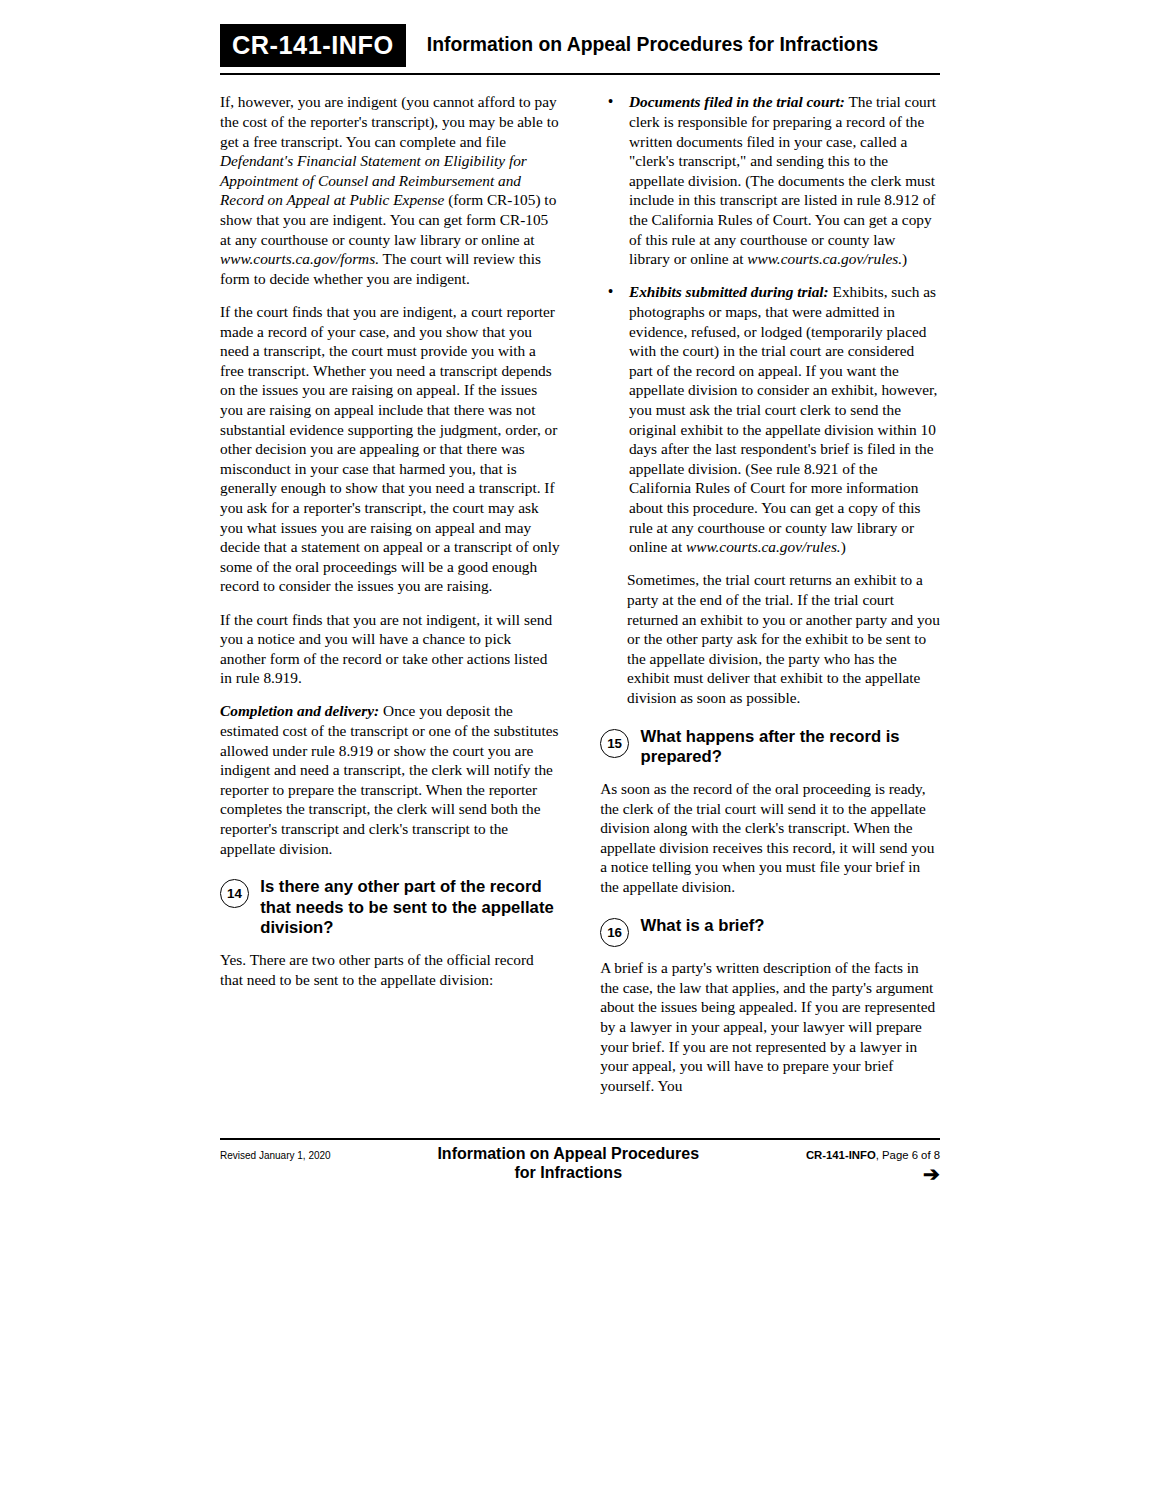CR-141-INFO
Information on Appeal Procedures for Infractions
If, however, you are indigent (you cannot afford to pay the cost of the reporter's transcript), you may be able to get a free transcript. You can complete and file Defendant's Financial Statement on Eligibility for Appointment of Counsel and Reimbursement and Record on Appeal at Public Expense (form CR-105) to show that you are indigent. You can get form CR-105 at any courthouse or county law library or online at www.courts.ca.gov/forms. The court will review this form to decide whether you are indigent.
If the court finds that you are indigent, a court reporter made a record of your case, and you show that you need a transcript, the court must provide you with a free transcript. Whether you need a transcript depends on the issues you are raising on appeal. If the issues you are raising on appeal include that there was not substantial evidence supporting the judgment, order, or other decision you are appealing or that there was misconduct in your case that harmed you, that is generally enough to show that you need a transcript. If you ask for a reporter's transcript, the court may ask you what issues you are raising on appeal and may decide that a statement on appeal or a transcript of only some of the oral proceedings will be a good enough record to consider the issues you are raising.
If the court finds that you are not indigent, it will send you a notice and you will have a chance to pick another form of the record or take other actions listed in rule 8.919.
Completion and delivery: Once you deposit the estimated cost of the transcript or one of the substitutes allowed under rule 8.919 or show the court you are indigent and need a transcript, the clerk will notify the reporter to prepare the transcript. When the reporter completes the transcript, the clerk will send both the reporter's transcript and clerk's transcript to the appellate division.
14
Is there any other part of the record that needs to be sent to the appellate division?
Yes. There are two other parts of the official record that need to be sent to the appellate division:
Documents filed in the trial court: The trial court clerk is responsible for preparing a record of the written documents filed in your case, called a "clerk's transcript," and sending this to the appellate division. (The documents the clerk must include in this transcript are listed in rule 8.912 of the California Rules of Court. You can get a copy of this rule at any courthouse or county law library or online at www.courts.ca.gov/rules.)
Exhibits submitted during trial: Exhibits, such as photographs or maps, that were admitted in evidence, refused, or lodged (temporarily placed with the court) in the trial court are considered part of the record on appeal. If you want the appellate division to consider an exhibit, however, you must ask the trial court clerk to send the original exhibit to the appellate division within 10 days after the last respondent's brief is filed in the appellate division. (See rule 8.921 of the California Rules of Court for more information about this procedure. You can get a copy of this rule at any courthouse or county law library or online at www.courts.ca.gov/rules.)
Sometimes, the trial court returns an exhibit to a party at the end of the trial. If the trial court returned an exhibit to you or another party and you or the other party ask for the exhibit to be sent to the appellate division, the party who has the exhibit must deliver that exhibit to the appellate division as soon as possible.
15
What happens after the record is prepared?
As soon as the record of the oral proceeding is ready, the clerk of the trial court will send it to the appellate division along with the clerk's transcript. When the appellate division receives this record, it will send you a notice telling you when you must file your brief in the appellate division.
16
What is a brief?
A brief is a party's written description of the facts in the case, the law that applies, and the party's argument about the issues being appealed. If you are represented by a lawyer in your appeal, your lawyer will prepare your brief. If you are not represented by a lawyer in your appeal, you will have to prepare your brief yourself. You
Revised January 1, 2020
Information on Appeal Procedures
for Infractions
CR-141-INFO, Page 6 of 8
➔